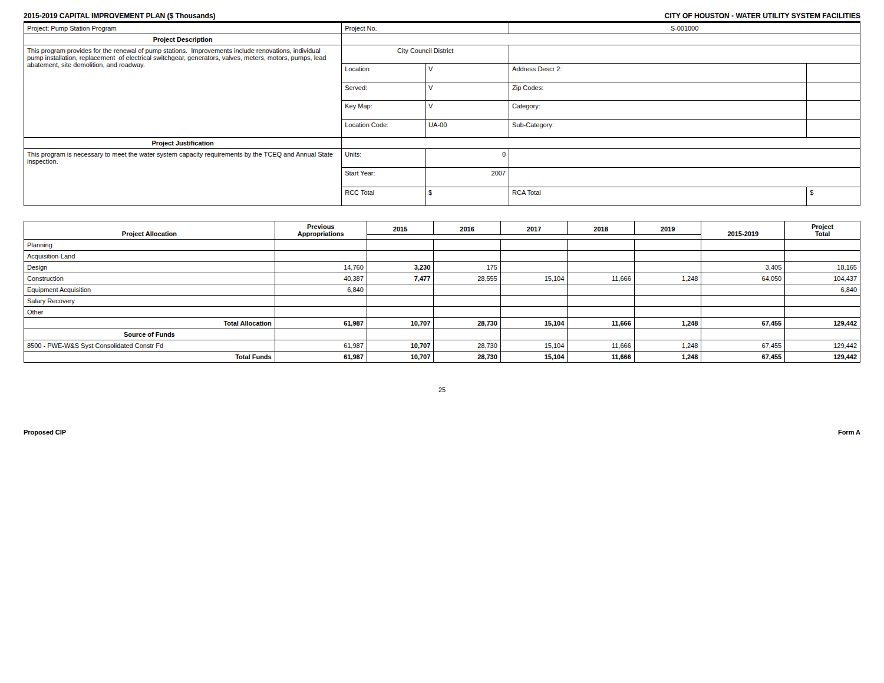2015-2019 CAPITAL IMPROVEMENT PLAN ($ Thousands) CITY OF HOUSTON - WATER UTILITY SYSTEM FACILITIES
| Project: Pump Station Program | Project No. | | S-001000 |
| Project Description | |
| This program provides for the renewal of pump stations. Improvements include renovations, individual pump installation, replacement of electrical switchgear, generators, valves, meters, motors, pumps, lead abatement, site demolition, and roadway. | City Council District | |
| Location | V | Address Descr 2: | |
| Served: | V | Zip Codes: | |
| Key Map: | V | Category: | |
| Location Code: | UA-00 | Sub-Category: | |
| Project Justification | |
| This program is necessary to meet the water system capacity requirements by the TCEQ and Annual State inspection. | Units: | 0 | |
| Start Year: | 2007 | |
| RCC Total | $ | RCA Total | $ |
| Project Allocation | Previous Appropriations | 2015 | 2016 | 2017 | 2018 | 2019 | 2015-2019 | Project Total |
| --- | --- | --- | --- | --- | --- | --- | --- | --- |
| Planning | | | | | | | | |
| Acquisition-Land | | | | | | | | |
| Design | 14,760 | 3,230 | 175 | | | | 3,405 | 18,165 |
| Construction | 40,387 | 7,477 | 28,555 | 15,104 | 11,666 | 1,248 | 64,050 | 104,437 |
| Equipment Acquisition | 6,840 | | | | | | | 6,840 |
| Salary Recovery | | | | | | | | |
| Other | | | | | | | | |
| Total Allocation | 61,987 | 10,707 | 28,730 | 15,104 | 11,666 | 1,248 | 67,455 | 129,442 |
| Source of Funds | | | | | | | | |
| 8500 - PWE-W&S Syst Consolidated Constr Fd | 61,987 | 10,707 | 28,730 | 15,104 | 11,666 | 1,248 | 67,455 | 129,442 |
| Total Funds | 61,987 | 10,707 | 28,730 | 15,104 | 11,666 | 1,248 | 67,455 | 129,442 |
25
Proposed CIP Form A